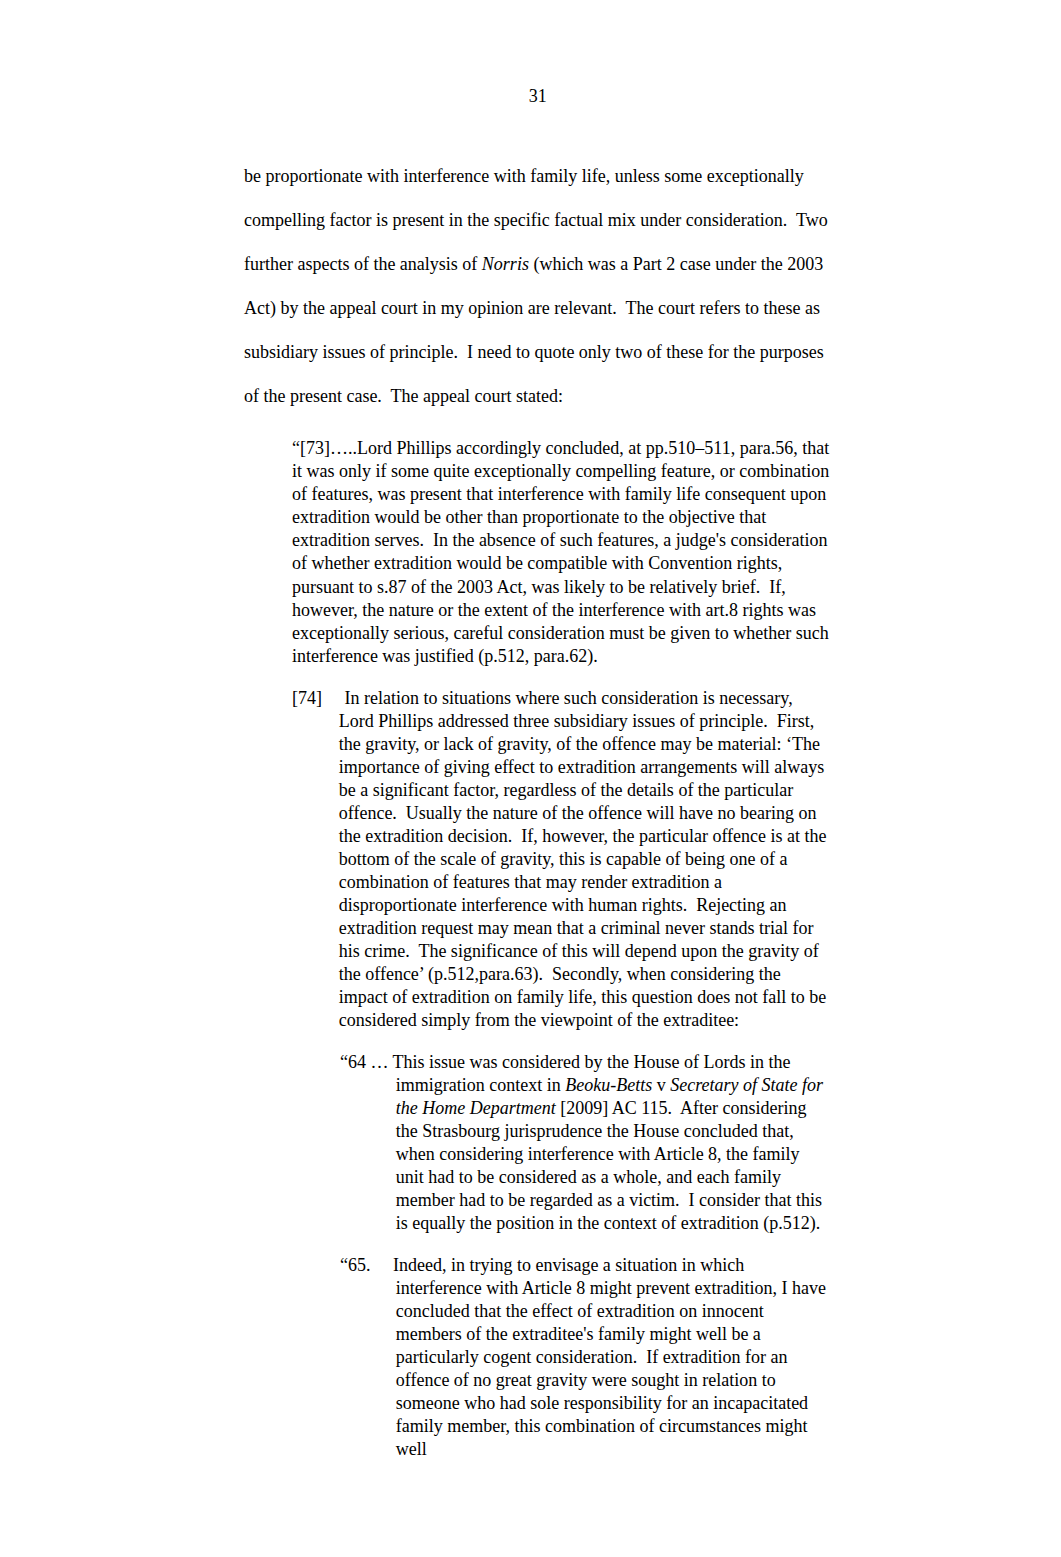31
be proportionate with interference with family life, unless some exceptionally compelling factor is present in the specific factual mix under consideration. Two further aspects of the analysis of Norris (which was a Part 2 case under the 2003 Act) by the appeal court in my opinion are relevant. The court refers to these as subsidiary issues of principle. I need to quote only two of these for the purposes of the present case. The appeal court stated:
“[73]…..Lord Phillips accordingly concluded, at pp.510–511, para.56, that it was only if some quite exceptionally compelling feature, or combination of features, was present that interference with family life consequent upon extradition would be other than proportionate to the objective that extradition serves. In the absence of such features, a judge's consideration of whether extradition would be compatible with Convention rights, pursuant to s.87 of the 2003 Act, was likely to be relatively brief. If, however, the nature or the extent of the interference with art.8 rights was exceptionally serious, careful consideration must be given to whether such interference was justified (p.512, para.62).
[74] In relation to situations where such consideration is necessary, Lord Phillips addressed three subsidiary issues of principle. First, the gravity, or lack of gravity, of the offence may be material: ‘The importance of giving effect to extradition arrangements will always be a significant factor, regardless of the details of the particular offence. Usually the nature of the offence will have no bearing on the extradition decision. If, however, the particular offence is at the bottom of the scale of gravity, this is capable of being one of a combination of features that may render extradition a disproportionate interference with human rights. Rejecting an extradition request may mean that a criminal never stands trial for his crime. The significance of this will depend upon the gravity of the offence’ (p.512,para.63). Secondly, when considering the impact of extradition on family life, this question does not fall to be considered simply from the viewpoint of the extraditee:
“64 … This issue was considered by the House of Lords in the immigration context in Beoku-Betts v Secretary of State for the Home Department [2009] AC 115. After considering the Strasbourg jurisprudence the House concluded that, when considering interference with Article 8, the family unit had to be considered as a whole, and each family member had to be regarded as a victim. I consider that this is equally the position in the context of extradition (p.512).
“65. Indeed, in trying to envisage a situation in which interference with Article 8 might prevent extradition, I have concluded that the effect of extradition on innocent members of the extraditee's family might well be a particularly cogent consideration. If extradition for an offence of no great gravity were sought in relation to someone who had sole responsibility for an incapacitated family member, this combination of circumstances might well